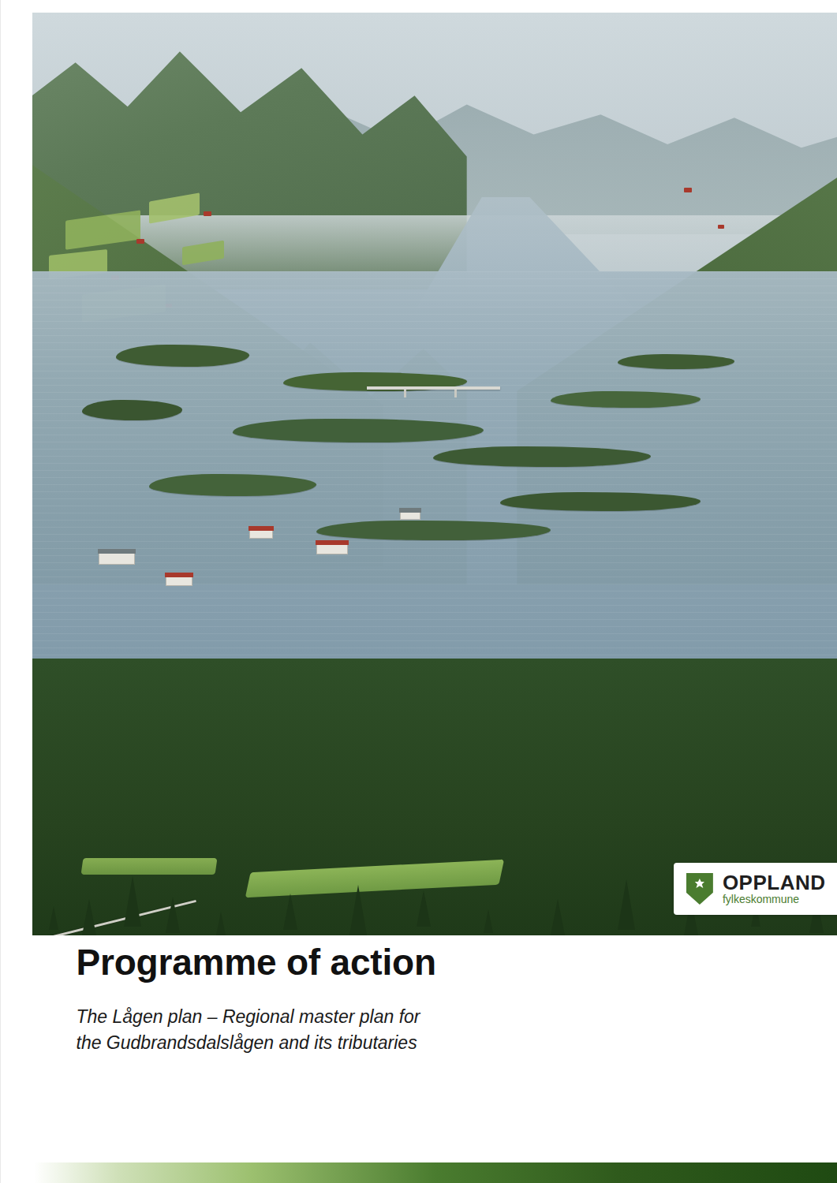OPPLAND
fylkeskommune
Programme of action
The Lågen plan – Regional master plan for
the Gudbrandsdalslågen and its tributaries